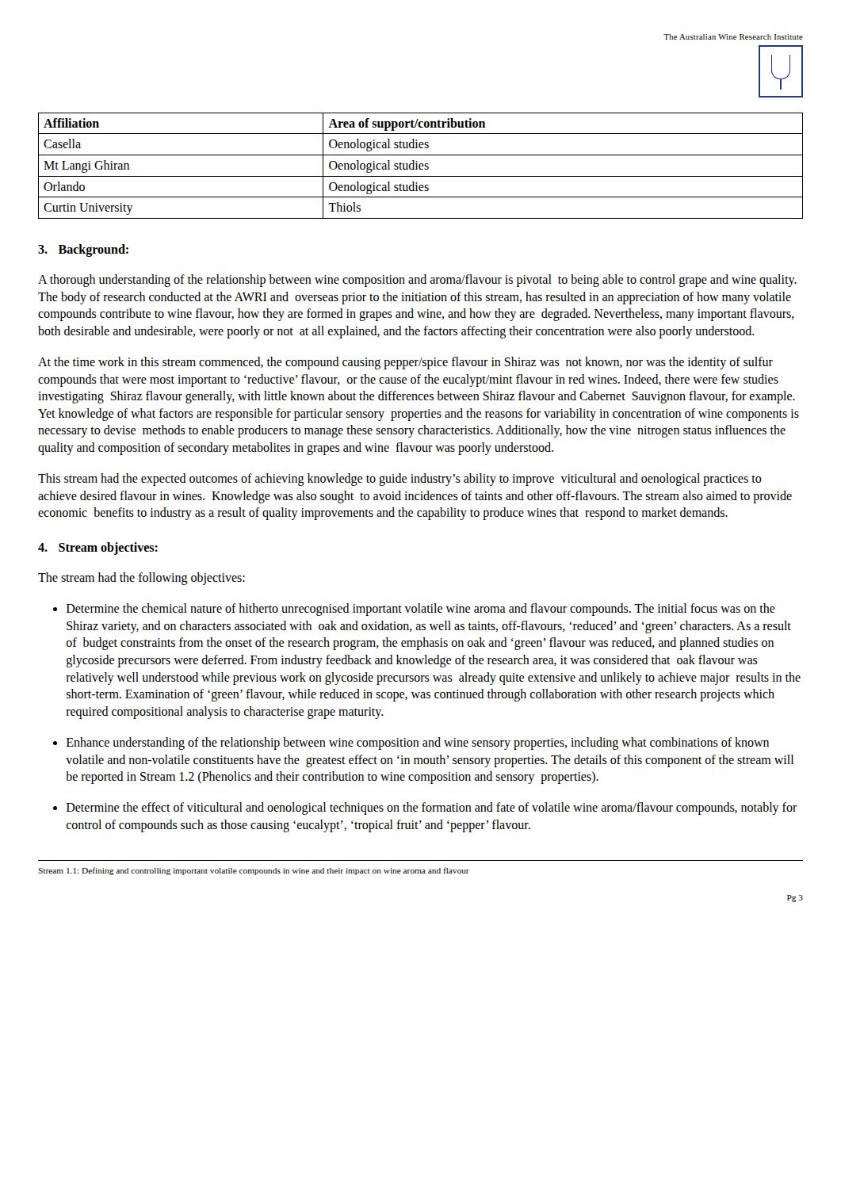The Australian Wine Research Institute
| Affiliation | Area of support/contribution |
| --- | --- |
| Casella | Oenological studies |
| Mt Langi Ghiran | Oenological studies |
| Orlando | Oenological studies |
| Curtin University | Thiols |
3. Background:
A thorough understanding of the relationship between wine composition and aroma/flavour is pivotal to being able to control grape and wine quality. The body of research conducted at the AWRI and overseas prior to the initiation of this stream, has resulted in an appreciation of how many volatile compounds contribute to wine flavour, how they are formed in grapes and wine, and how they are degraded. Nevertheless, many important flavours, both desirable and undesirable, were poorly or not at all explained, and the factors affecting their concentration were also poorly understood.
At the time work in this stream commenced, the compound causing pepper/spice flavour in Shiraz was not known, nor was the identity of sulfur compounds that were most important to ‘reductive’ flavour, or the cause of the eucalypt/mint flavour in red wines. Indeed, there were few studies investigating Shiraz flavour generally, with little known about the differences between Shiraz flavour and Cabernet Sauvignon flavour, for example. Yet knowledge of what factors are responsible for particular sensory properties and the reasons for variability in concentration of wine components is necessary to devise methods to enable producers to manage these sensory characteristics. Additionally, how the vine nitrogen status influences the quality and composition of secondary metabolites in grapes and wine flavour was poorly understood.
This stream had the expected outcomes of achieving knowledge to guide industry’s ability to improve viticultural and oenological practices to achieve desired flavour in wines. Knowledge was also sought to avoid incidences of taints and other off-flavours. The stream also aimed to provide economic benefits to industry as a result of quality improvements and the capability to produce wines that respond to market demands.
4. Stream objectives:
The stream had the following objectives:
Determine the chemical nature of hitherto unrecognised important volatile wine aroma and flavour compounds. The initial focus was on the Shiraz variety, and on characters associated with oak and oxidation, as well as taints, off-flavours, ‘reduced’ and ‘green’ characters. As a result of budget constraints from the onset of the research program, the emphasis on oak and ‘green’ flavour was reduced, and planned studies on glycoside precursors were deferred. From industry feedback and knowledge of the research area, it was considered that oak flavour was relatively well understood while previous work on glycoside precursors was already quite extensive and unlikely to achieve major results in the short-term. Examination of ‘green’ flavour, while reduced in scope, was continued through collaboration with other research projects which required compositional analysis to characterise grape maturity.
Enhance understanding of the relationship between wine composition and wine sensory properties, including what combinations of known volatile and non-volatile constituents have the greatest effect on ‘in mouth’ sensory properties. The details of this component of the stream will be reported in Stream 1.2 (Phenolics and their contribution to wine composition and sensory properties).
Determine the effect of viticultural and oenological techniques on the formation and fate of volatile wine aroma/flavour compounds, notably for control of compounds such as those causing ‘eucalypt’, ‘tropical fruit’ and ‘pepper’ flavour.
Stream 1.1: Defining and controlling important volatile compounds in wine and their impact on wine aroma and flavour
Pg 3